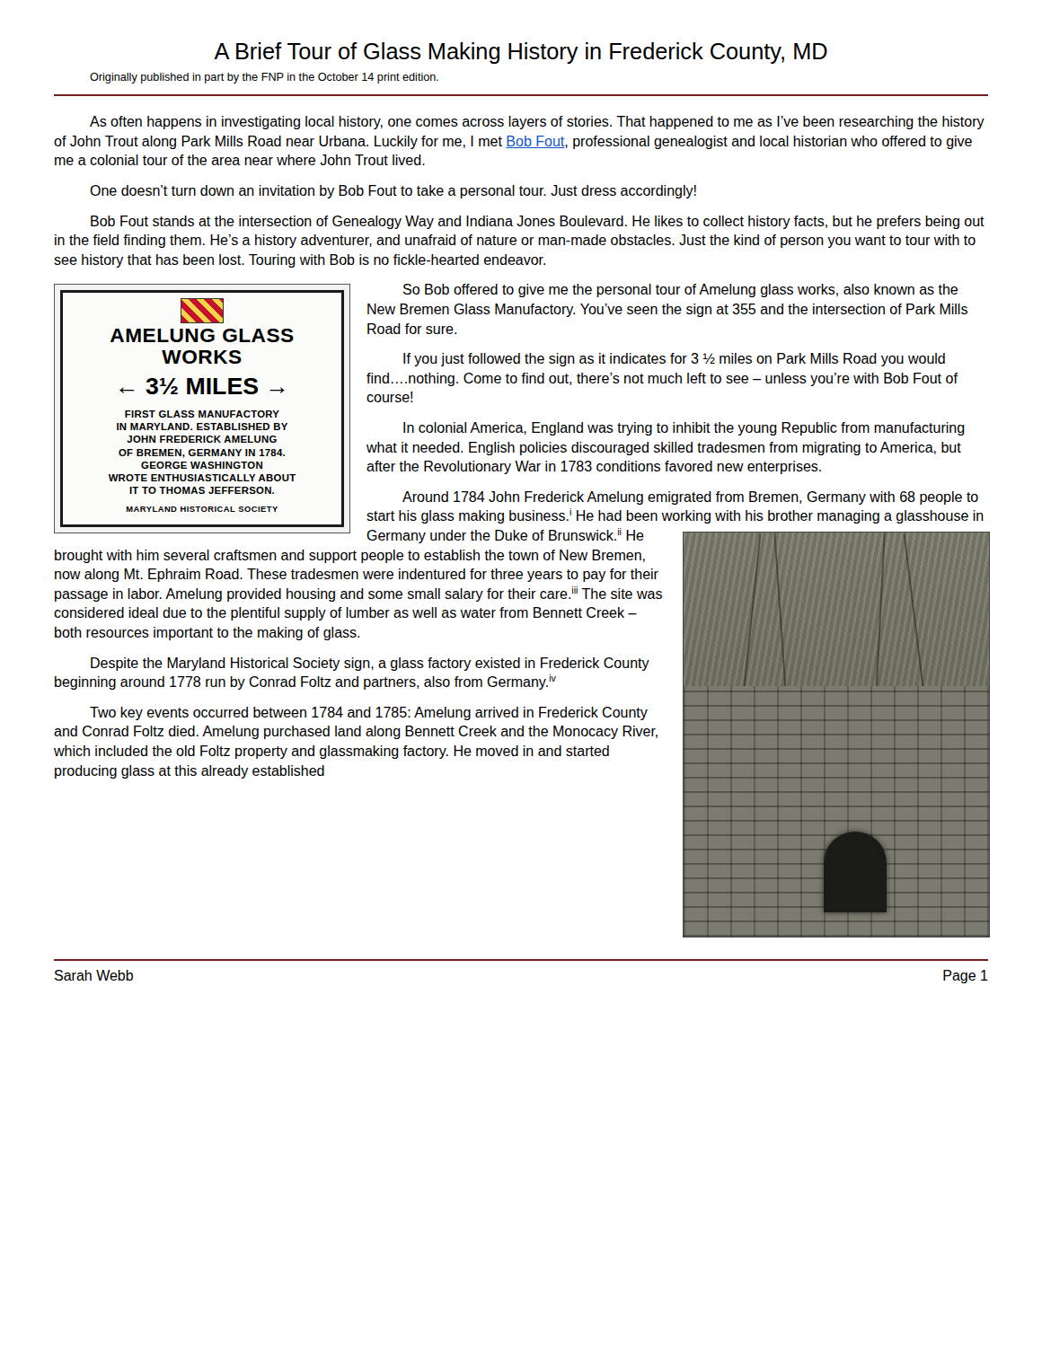A Brief Tour of Glass Making History in Frederick County, MD
Originally published in part by the FNP in the October 14 print edition.
As often happens in investigating local history, one comes across layers of stories. That happened to me as I’ve been researching the history of John Trout along Park Mills Road near Urbana. Luckily for me, I met Bob Fout, professional genealogist and local historian who offered to give me a colonial tour of the area near where John Trout lived.
One doesn’t turn down an invitation by Bob Fout to take a personal tour. Just dress accordingly!
Bob Fout stands at the intersection of Genealogy Way and Indiana Jones Boulevard. He likes to collect history facts, but he prefers being out in the field finding them. He’s a history adventurer, and unafraid of nature or man-made obstacles. Just the kind of person you want to tour with to see history that has been lost. Touring with Bob is no fickle-hearted endeavor.
AMELUNG GLASS WORKS
← 3½ MILES →
FIRST GLASS MANUFACTORY
IN MARYLAND. ESTABLISHED BY
JOHN FREDERICK AMELUNG
OF BREMEN, GERMANY IN 1784.
GEORGE WASHINGTON
WROTE ENTHUSIASTICALLY ABOUT
IT TO THOMAS JEFFERSON.
MARYLAND HISTORICAL SOCIETY
So Bob offered to give me the personal tour of Amelung glass works, also known as the New Bremen Glass Manufactory. You’ve seen the sign at 355 and the intersection of Park Mills Road for sure.
If you just followed the sign as it indicates for 3 ½ miles on Park Mills Road you would find….nothing. Come to find out, there’s not much left to see – unless you’re with Bob Fout of course!
In colonial America, England was trying to inhibit the young Republic from manufacturing what it needed. English policies discouraged skilled tradesmen from migrating to America, but after the Revolutionary War in 1783 conditions favored new enterprises.
Around 1784 John Frederick Amelung emigrated from Bremen, Germany with 68 people to start his glass making business.i He had been working with his brother managing a glasshouse in
Germany under the Duke of Brunswick.ii He brought with him several craftsmen and support people to establish the town of New Bremen, now along Mt. Ephraim Road. These tradesmen were indentured for three years to pay for their passage in labor. Amelung provided housing and some small salary for their care.iii The site was considered ideal due to the plentiful supply of lumber as well as water from Bennett Creek – both resources important to the making of glass.
Despite the Maryland Historical Society sign, a glass factory existed in Frederick County beginning around 1778 run by Conrad Foltz and partners, also from Germany.iv
Two key events occurred between 1784 and 1785: Amelung arrived in Frederick County and Conrad Foltz died. Amelung purchased land along Bennett Creek and the Monocacy River, which included the old Foltz property and glassmaking factory. He moved in and started producing glass at this already established
Sarah Webb Page 1